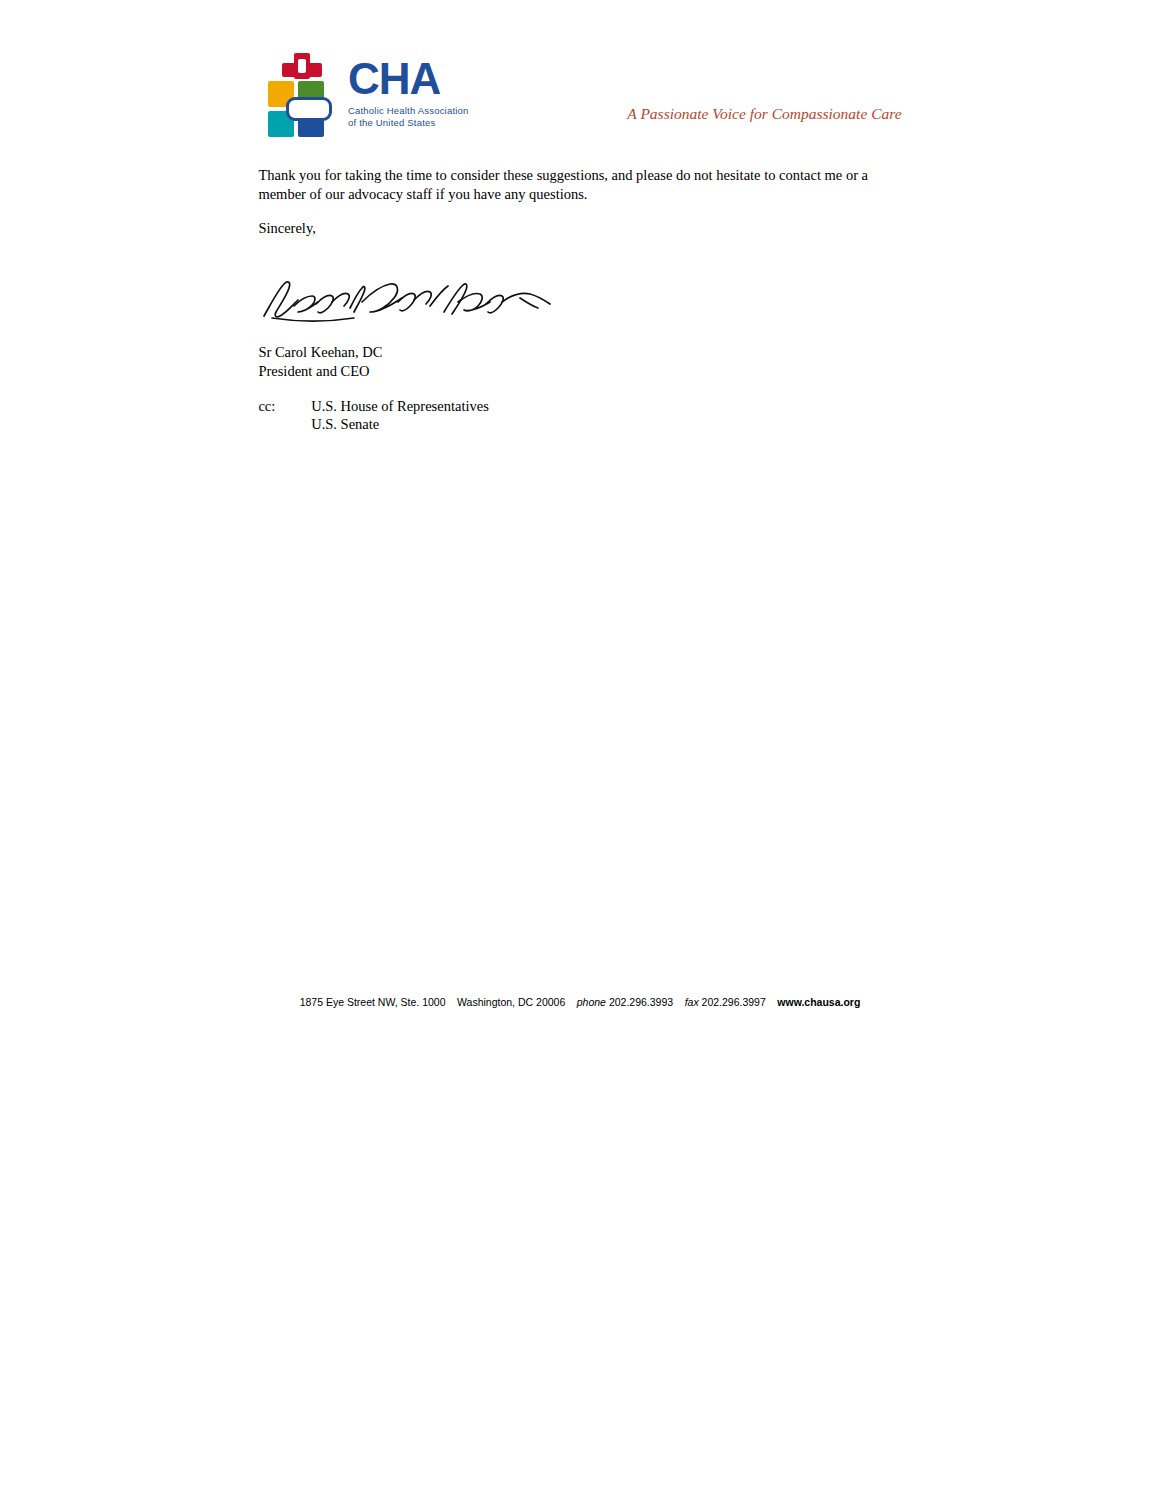CHA
Catholic Health Association
of the United States
A Passionate Voice for Compassionate Care
Thank you for taking the time to consider these suggestions, and please do not hesitate to contact me or a member of our advocacy staff if you have any questions.
Sincerely,
Sr Carol Keehan, DC President and CEO
cc:
U.S. House of Representatives
U.S. Senate
1875 Eye Street NW, Ste. 1000 Washington, DC 20006 phone 202.296.3993 fax 202.296.3997 www.chausa.org